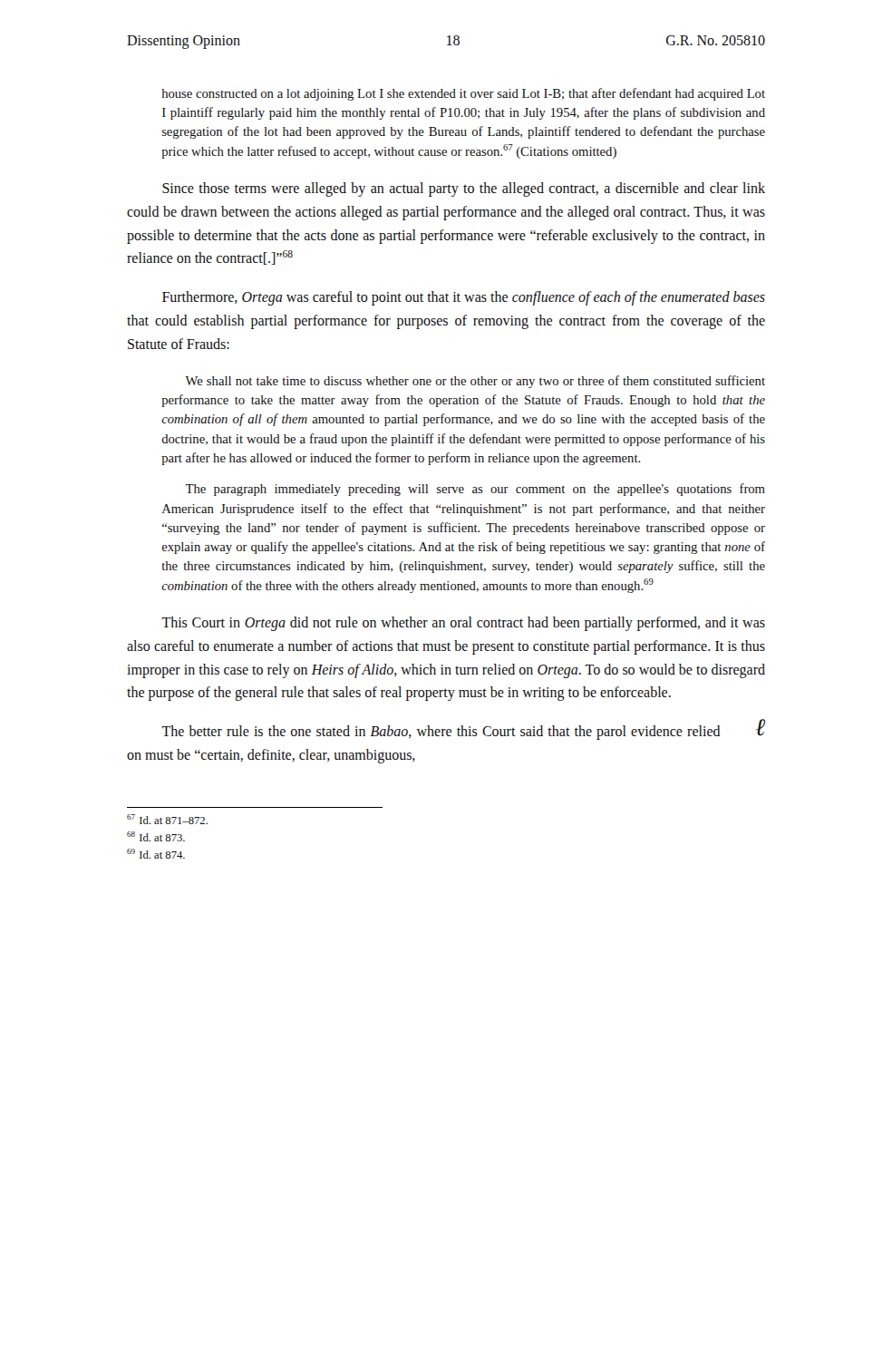Dissenting Opinion 18 G.R. No. 205810
house constructed on a lot adjoining Lot I she extended it over said Lot I-B; that after defendant had acquired Lot I plaintiff regularly paid him the monthly rental of P10.00; that in July 1954, after the plans of subdivision and segregation of the lot had been approved by the Bureau of Lands, plaintiff tendered to defendant the purchase price which the latter refused to accept, without cause or reason.67 (Citations omitted)
Since those terms were alleged by an actual party to the alleged contract, a discernible and clear link could be drawn between the actions alleged as partial performance and the alleged oral contract. Thus, it was possible to determine that the acts done as partial performance were “referable exclusively to the contract, in reliance on the contract[.]”68
Furthermore, Ortega was careful to point out that it was the confluence of each of the enumerated bases that could establish partial performance for purposes of removing the contract from the coverage of the Statute of Frauds:
We shall not take time to discuss whether one or the other or any two or three of them constituted sufficient performance to take the matter away from the operation of the Statute of Frauds. Enough to hold that the combination of all of them amounted to partial performance, and we do so line with the accepted basis of the doctrine, that it would be a fraud upon the plaintiff if the defendant were permitted to oppose performance of his part after he has allowed or induced the former to perform in reliance upon the agreement.
The paragraph immediately preceding will serve as our comment on the appellee's quotations from American Jurisprudence itself to the effect that “relinquishment” is not part performance, and that neither “surveying the land” nor tender of payment is sufficient. The precedents hereinabove transcribed oppose or explain away or qualify the appellee's citations. And at the risk of being repetitious we say: granting that none of the three circumstances indicated by him, (relinquishment, survey, tender) would separately suffice, still the combination of the three with the others already mentioned, amounts to more than enough.69
This Court in Ortega did not rule on whether an oral contract had been partially performed, and it was also careful to enumerate a number of actions that must be present to constitute partial performance. It is thus improper in this case to rely on Heirs of Alido, which in turn relied on Ortega. To do so would be to disregard the purpose of the general rule that sales of real property must be in writing to be enforceable.
ℓ The better rule is the one stated in Babao, where this Court said that the parol evidence relied on must be “certain, definite, clear, unambiguous,
67Id. at 871–872.
68Id. at 873.
69Id. at 874.